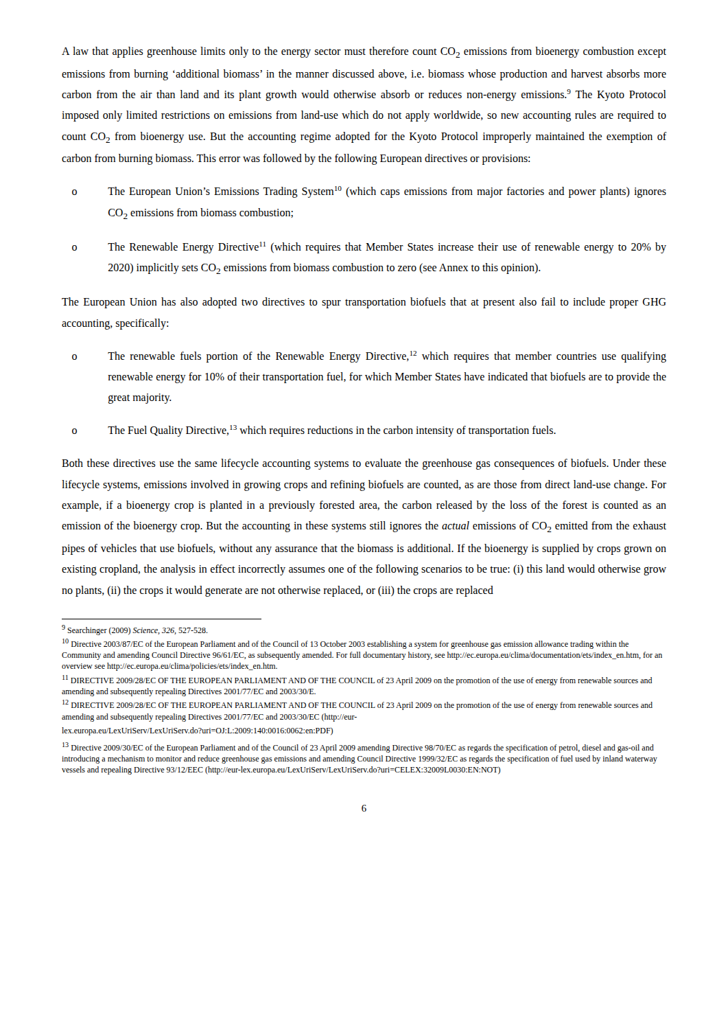A law that applies greenhouse limits only to the energy sector must therefore count CO2 emissions from bioenergy combustion except emissions from burning ‘additional biomass’ in the manner discussed above, i.e. biomass whose production and harvest absorbs more carbon from the air than land and its plant growth would otherwise absorb or reduces non-energy emissions.9 The Kyoto Protocol imposed only limited restrictions on emissions from land-use which do not apply worldwide, so new accounting rules are required to count CO2 from bioenergy use. But the accounting regime adopted for the Kyoto Protocol improperly maintained the exemption of carbon from burning biomass. This error was followed by the following European directives or provisions:
The European Union’s Emissions Trading System10 (which caps emissions from major factories and power plants) ignores CO2 emissions from biomass combustion;
The Renewable Energy Directive11 (which requires that Member States increase their use of renewable energy to 20% by 2020) implicitly sets CO2 emissions from biomass combustion to zero (see Annex to this opinion).
The European Union has also adopted two directives to spur transportation biofuels that at present also fail to include proper GHG accounting, specifically:
The renewable fuels portion of the Renewable Energy Directive,12 which requires that member countries use qualifying renewable energy for 10% of their transportation fuel, for which Member States have indicated that biofuels are to provide the great majority.
The Fuel Quality Directive,13 which requires reductions in the carbon intensity of transportation fuels.
Both these directives use the same lifecycle accounting systems to evaluate the greenhouse gas consequences of biofuels. Under these lifecycle systems, emissions involved in growing crops and refining biofuels are counted, as are those from direct land-use change. For example, if a bioenergy crop is planted in a previously forested area, the carbon released by the loss of the forest is counted as an emission of the bioenergy crop. But the accounting in these systems still ignores the actual emissions of CO2 emitted from the exhaust pipes of vehicles that use biofuels, without any assurance that the biomass is additional. If the bioenergy is supplied by crops grown on existing cropland, the analysis in effect incorrectly assumes one of the following scenarios to be true: (i) this land would otherwise grow no plants, (ii) the crops it would generate are not otherwise replaced, or (iii) the crops are replaced
9 Searchinger (2009) Science, 326, 527-528.
10 Directive 2003/87/EC of the European Parliament and of the Council of 13 October 2003 establishing a system for greenhouse gas emission allowance trading within the Community and amending Council Directive 96/61/EC, as subsequently amended. For full documentary history, see http://ec.europa.eu/clima/documentation/ets/index_en.htm, for an overview see http://ec.europa.eu/clima/policies/ets/index_en.htm.
11 DIRECTIVE 2009/28/EC OF THE EUROPEAN PARLIAMENT AND OF THE COUNCIL of 23 April 2009 on the promotion of the use of energy from renewable sources and amending and subsequently repealing Directives 2001/77/EC and 2003/30/E.
12 DIRECTIVE 2009/28/EC OF THE EUROPEAN PARLIAMENT AND OF THE COUNCIL of 23 April 2009 on the promotion of the use of energy from renewable sources and amending and subsequently repealing Directives 2001/77/EC and 2003/30/EC (http://eur-
lex.europa.eu/LexUriServ/LexUriServ.do?uri=OJ:L:2009:140:0016:0062:en:PDF)
13 Directive 2009/30/EC of the European Parliament and of the Council of 23 April 2009 amending Directive 98/70/EC as regards the specification of petrol, diesel and gas-oil and introducing a mechanism to monitor and reduce greenhouse gas emissions and amending Council Directive 1999/32/EC as regards the specification of fuel used by inland waterway vessels and repealing Directive 93/12/EEC (http://eur-lex.europa.eu/LexUriServ/LexUriServ.do?uri=CELEX:32009L0030:EN:NOT)
6